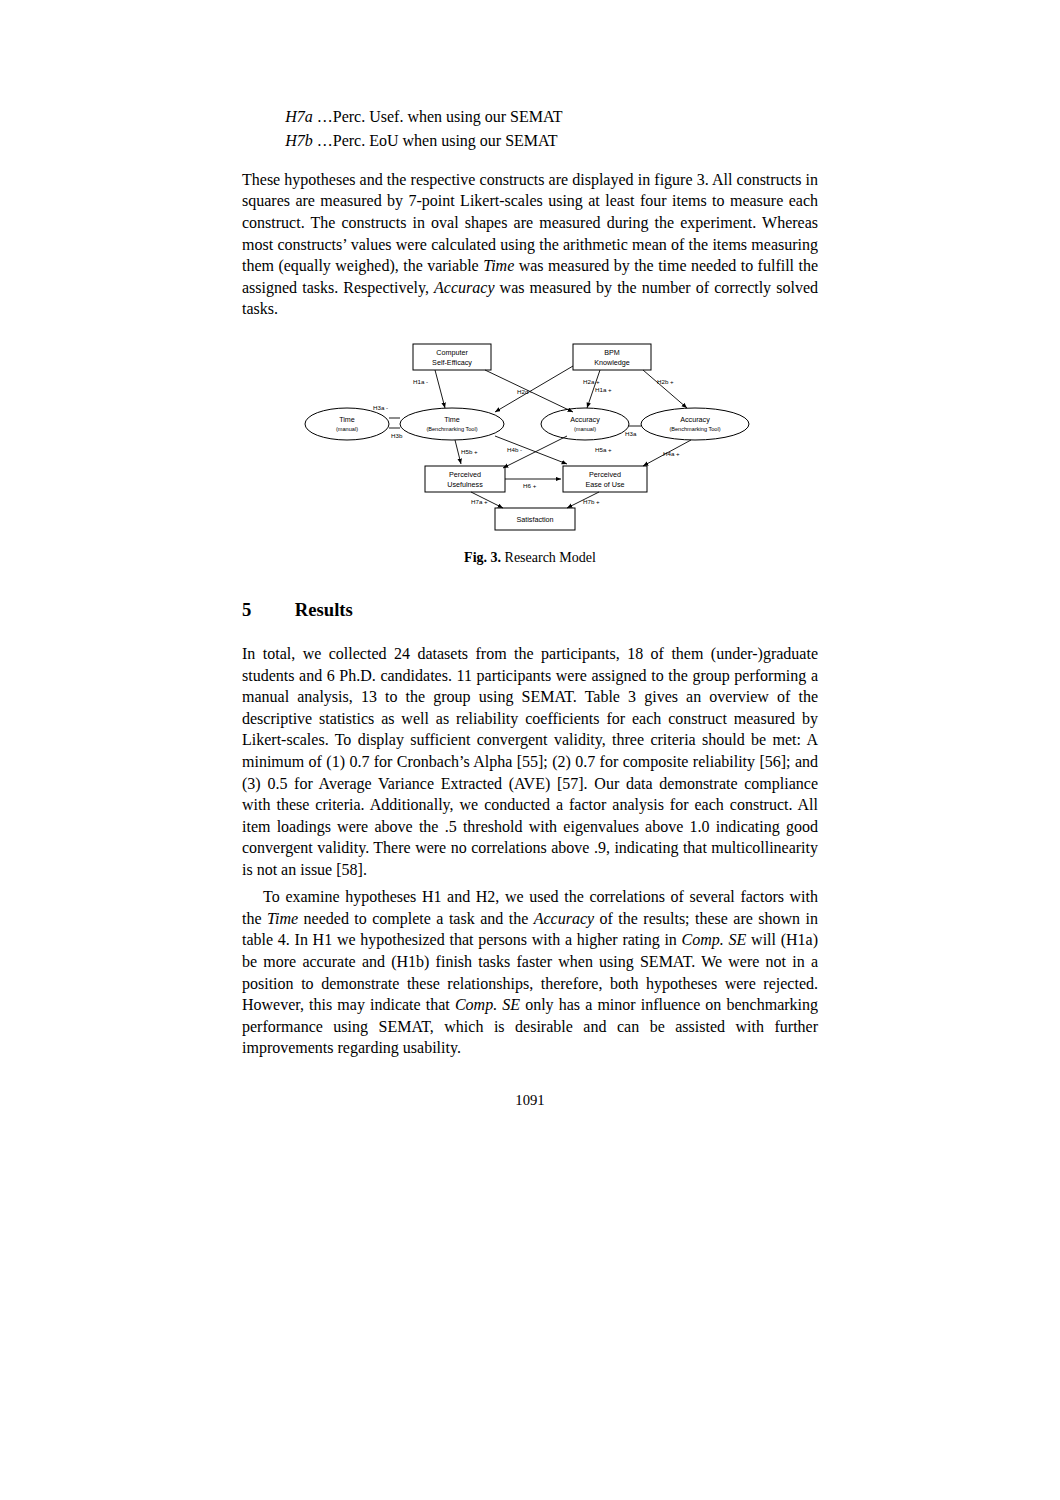H7a …Perc. Usef. when using our SEMAT
H7b …Perc. EoU when using our SEMAT
These hypotheses and the respective constructs are displayed in figure 3. All constructs in squares are measured by 7-point Likert-scales using at least four items to measure each construct. The constructs in oval shapes are measured during the experiment. Whereas most constructs’ values were calculated using the arithmetic mean of the items measuring them (equally weighed), the variable Time was measured by the time needed to fulfill the assigned tasks. Respectively, Accuracy was measured by the number of correctly solved tasks.
Computer Self-Efficacy BPM Knowledge Time (manual) Time (Benchmarking Tool) Accuracy (manual) Accuracy (Benchmarking Tool) Perceived Usefulness Perceived Ease of Use Satisfaction H1a - H1a + H2d - H2a + H2b + H3a - H3b H3a H5b + H4b - H5a + H4a + H6 + H7a + H7b +
Fig. 3. Research Model
5 Results
In total, we collected 24 datasets from the participants, 18 of them (under-)graduate students and 6 Ph.D. candidates. 11 participants were assigned to the group performing a manual analysis, 13 to the group using SEMAT. Table 3 gives an overview of the descriptive statistics as well as reliability coefficients for each construct measured by Likert-scales. To display sufficient convergent validity, three criteria should be met: A minimum of (1) 0.7 for Cronbach’s Alpha [55]; (2) 0.7 for composite reliability [56]; and (3) 0.5 for Average Variance Extracted (AVE) [57]. Our data demonstrate compliance with these criteria. Additionally, we conducted a factor analysis for each construct. All item loadings were above the .5 threshold with eigenvalues above 1.0 indicating good convergent validity. There were no correlations above .9, indicating that multicollinearity is not an issue [58].
To examine hypotheses H1 and H2, we used the correlations of several factors with the Time needed to complete a task and the Accuracy of the results; these are shown in table 4. In H1 we hypothesized that persons with a higher rating in Comp. SE will (H1a) be more accurate and (H1b) finish tasks faster when using SEMAT. We were not in a position to demonstrate these relationships, therefore, both hypotheses were rejected. However, this may indicate that Comp. SE only has a minor influence on benchmarking performance using SEMAT, which is desirable and can be assisted with further improvements regarding usability.
1091